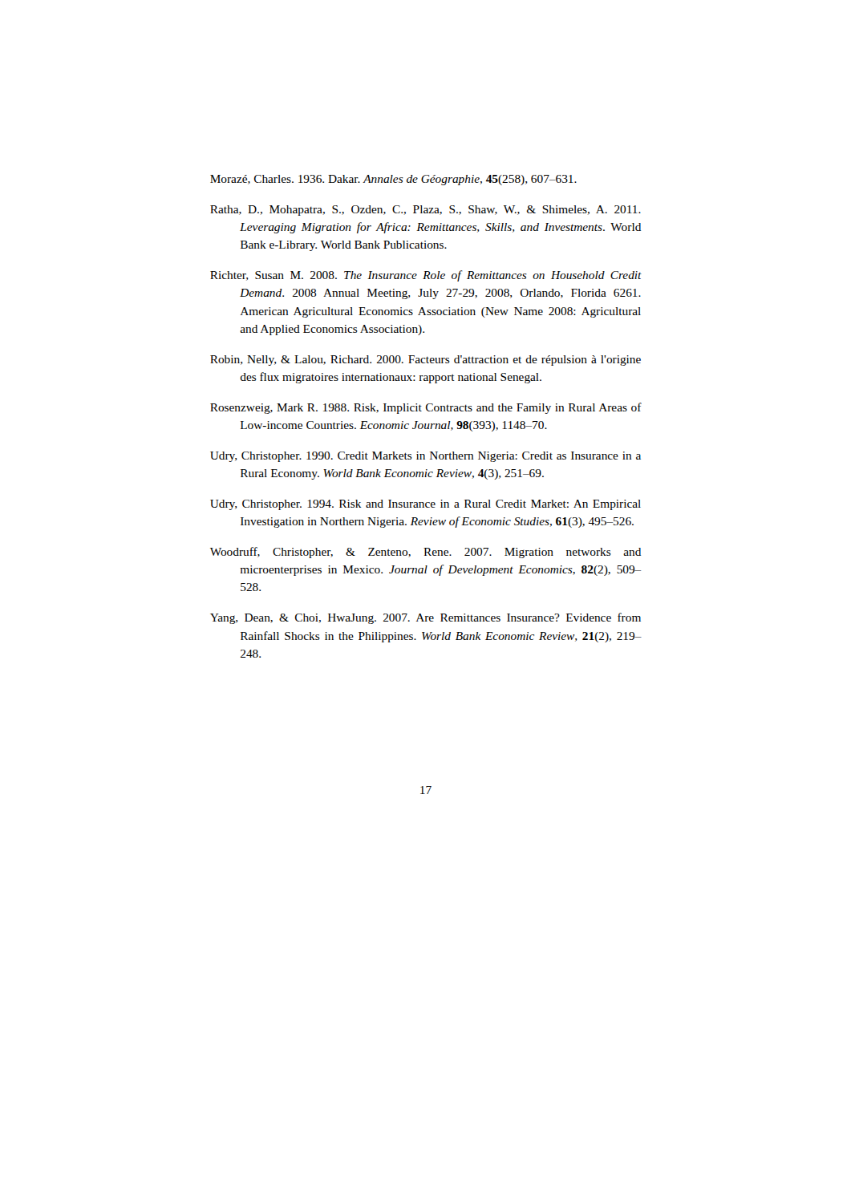Morazé, Charles. 1936. Dakar. Annales de Géographie, 45(258), 607–631.
Ratha, D., Mohapatra, S., Ozden, C., Plaza, S., Shaw, W., & Shimeles, A. 2011. Leveraging Migration for Africa: Remittances, Skills, and Investments. World Bank e-Library. World Bank Publications.
Richter, Susan M. 2008. The Insurance Role of Remittances on Household Credit Demand. 2008 Annual Meeting, July 27-29, 2008, Orlando, Florida 6261. American Agricultural Economics Association (New Name 2008: Agricultural and Applied Economics Association).
Robin, Nelly, & Lalou, Richard. 2000. Facteurs d'attraction et de répulsion à l'origine des flux migratoires internationaux: rapport national Senegal.
Rosenzweig, Mark R. 1988. Risk, Implicit Contracts and the Family in Rural Areas of Low-income Countries. Economic Journal, 98(393), 1148–70.
Udry, Christopher. 1990. Credit Markets in Northern Nigeria: Credit as Insurance in a Rural Economy. World Bank Economic Review, 4(3), 251–69.
Udry, Christopher. 1994. Risk and Insurance in a Rural Credit Market: An Empirical Investigation in Northern Nigeria. Review of Economic Studies, 61(3), 495–526.
Woodruff, Christopher, & Zenteno, Rene. 2007. Migration networks and microenterprises in Mexico. Journal of Development Economics, 82(2), 509–528.
Yang, Dean, & Choi, HwaJung. 2007. Are Remittances Insurance? Evidence from Rainfall Shocks in the Philippines. World Bank Economic Review, 21(2), 219–248.
17